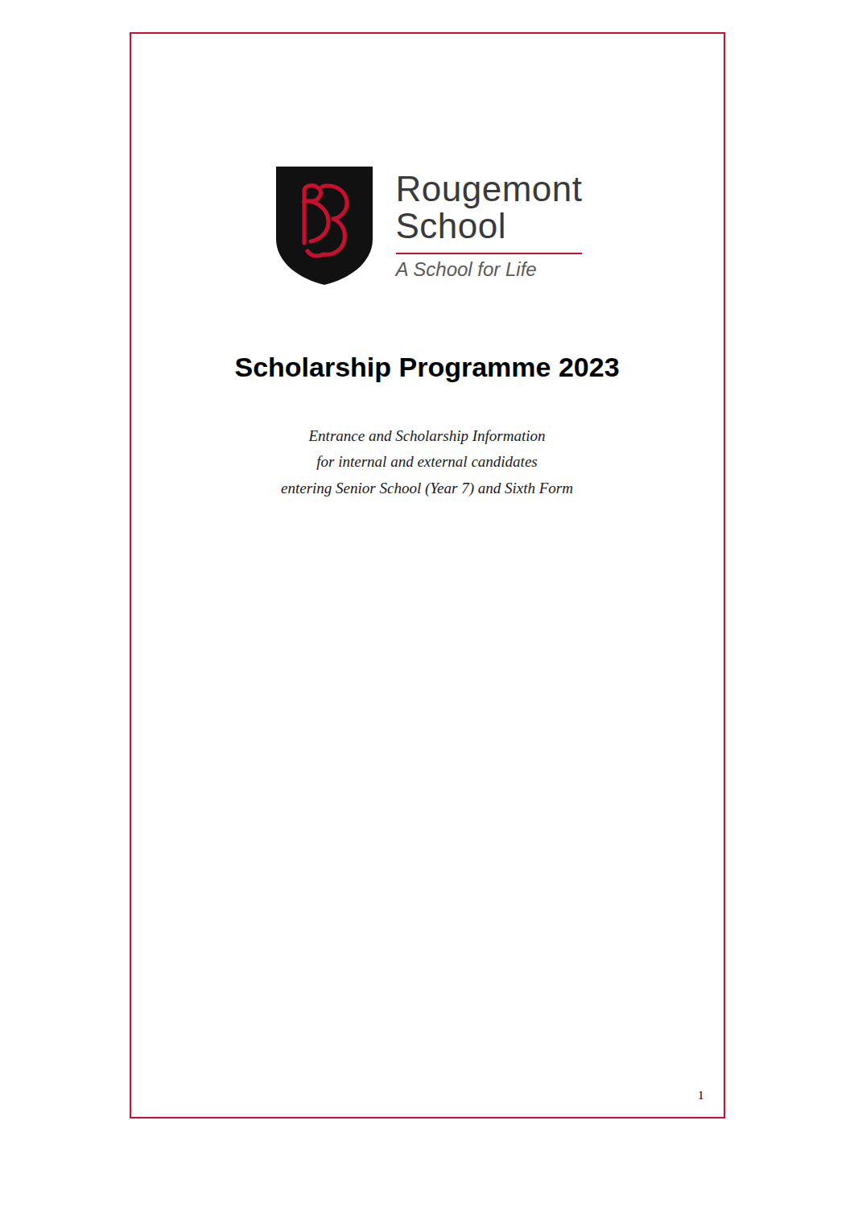Rougemont School
A School for Life
Scholarship Programme 2023
Entrance and Scholarship Information
for internal and external candidates
entering Senior School (Year 7) and Sixth Form
1